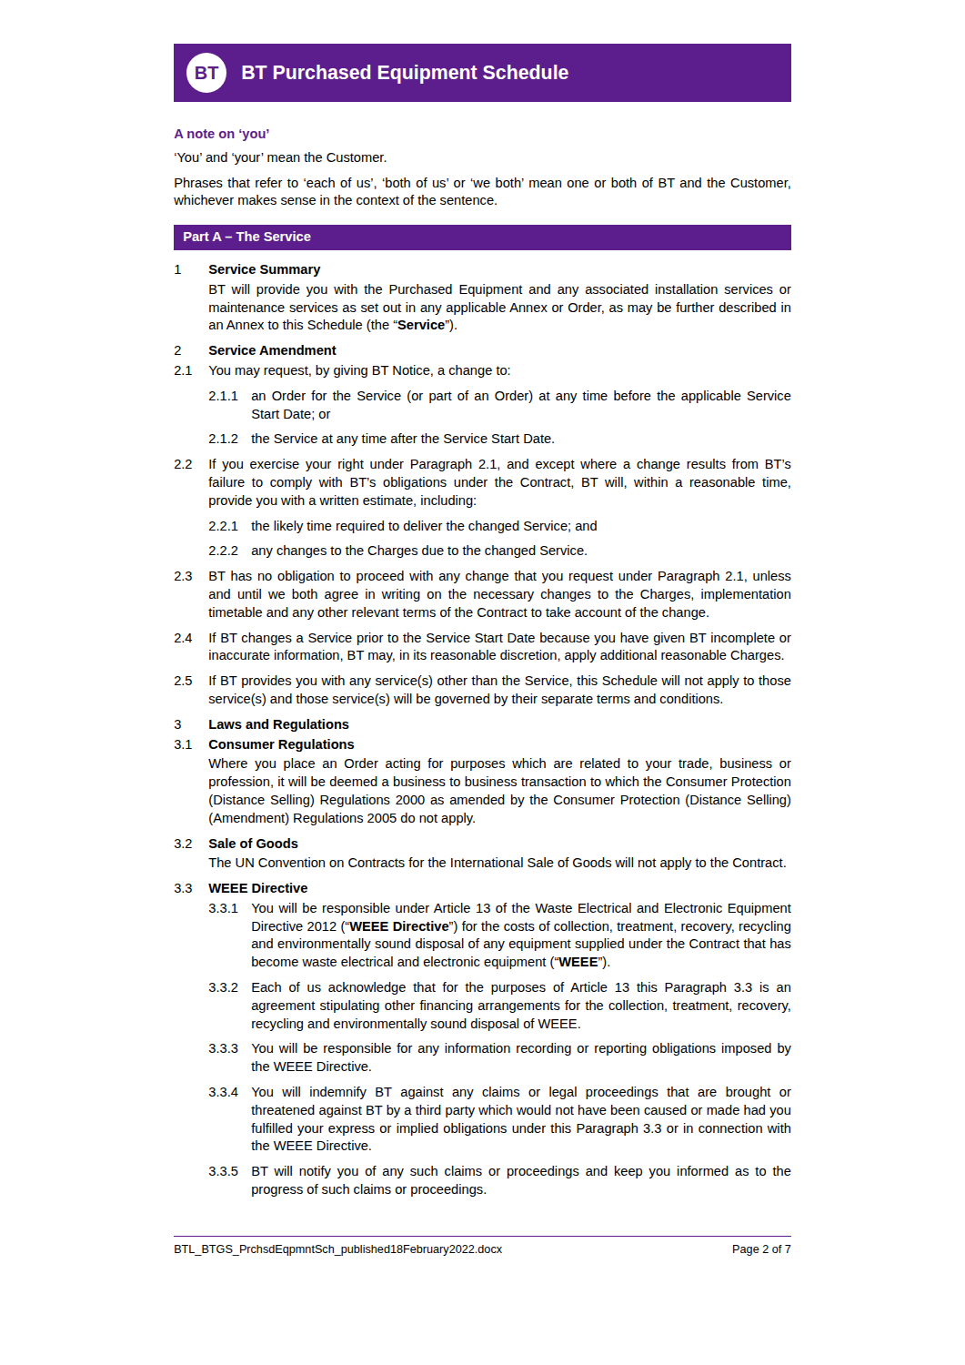BT
BT Purchased Equipment Schedule
A note on ‘you’
‘You’ and ‘your’ mean the Customer.
Phrases that refer to ‘each of us’, ‘both of us’ or ‘we both’ mean one or both of BT and the Customer, whichever makes sense in the context of the sentence.
Part A – The Service
1
Service Summary
BT will provide you with the Purchased Equipment and any associated installation services or maintenance services as set out in any applicable Annex or Order, as may be further described in an Annex to this Schedule (the “Service”).
2
Service Amendment
2.1
You may request, by giving BT Notice, a change to:
2.1.1
an Order for the Service (or part of an Order) at any time before the applicable Service Start Date; or
2.1.2
the Service at any time after the Service Start Date.
2.2
If you exercise your right under Paragraph 2.1, and except where a change results from BT’s failure to comply with BT’s obligations under the Contract, BT will, within a reasonable time, provide you with a written estimate, including:
2.2.1
the likely time required to deliver the changed Service; and
2.2.2
any changes to the Charges due to the changed Service.
2.3
BT has no obligation to proceed with any change that you request under Paragraph 2.1, unless and until we both agree in writing on the necessary changes to the Charges, implementation timetable and any other relevant terms of the Contract to take account of the change.
2.4
If BT changes a Service prior to the Service Start Date because you have given BT incomplete or inaccurate information, BT may, in its reasonable discretion, apply additional reasonable Charges.
2.5
If BT provides you with any service(s) other than the Service, this Schedule will not apply to those service(s) and those service(s) will be governed by their separate terms and conditions.
3
Laws and Regulations
3.1
Consumer Regulations
Where you place an Order acting for purposes which are related to your trade, business or profession, it will be deemed a business to business transaction to which the Consumer Protection (Distance Selling) Regulations 2000 as amended by the Consumer Protection (Distance Selling) (Amendment) Regulations 2005 do not apply.
3.2
Sale of Goods
The UN Convention on Contracts for the International Sale of Goods will not apply to the Contract.
3.3
WEEE Directive
3.3.1
You will be responsible under Article 13 of the Waste Electrical and Electronic Equipment Directive 2012 (“WEEE Directive”) for the costs of collection, treatment, recovery, recycling and environmentally sound disposal of any equipment supplied under the Contract that has become waste electrical and electronic equipment (“WEEE”).
3.3.2
Each of us acknowledge that for the purposes of Article 13 this Paragraph 3.3 is an agreement stipulating other financing arrangements for the collection, treatment, recovery, recycling and environmentally sound disposal of WEEE.
3.3.3
You will be responsible for any information recording or reporting obligations imposed by the WEEE Directive.
3.3.4
You will indemnify BT against any claims or legal proceedings that are brought or threatened against BT by a third party which would not have been caused or made had you fulfilled your express or implied obligations under this Paragraph 3.3 or in connection with the WEEE Directive.
3.3.5
BT will notify you of any such claims or proceedings and keep you informed as to the progress of such claims or proceedings.
BTL_BTGS_PrchsdEqpmntSch_published18February2022.docx
Page 2 of 7